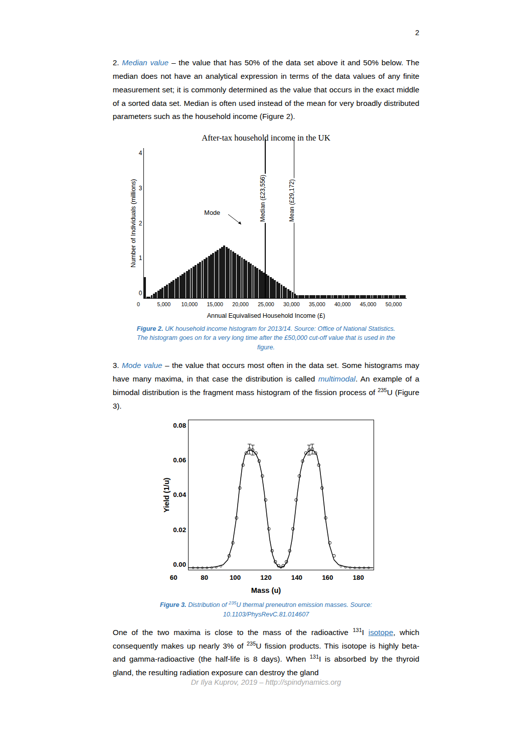2
2. Median value – the value that has 50% of the data set above it and 50% below. The median does not have an analytical expression in terms of the data values of any finite measurement set; it is commonly determined as the value that occurs in the exact middle of a sorted data set. Median is often used instead of the mean for very broadly distributed parameters such as the household income (Figure 2).
After-tax household income in the UK
Number of Individuals (millions)
4
3
2
1
0
Median (£23,556)
Mean (£29,172)
Mode
0 5,000 10,000 15,000 20,000 25,000 30,000 35,000 40,000 45,000 50,000
Annual Equivalised Household Income (£)
Figure 2. UK household income histogram for 2013/14. Source: Office of National Statistics. The histogram goes on for a very long time after the £50,000 cut-off value that is used in the figure.
3. Mode value – the value that occurs most often in the data set. Some histograms may have many maxima, in that case the distribution is called multimodal. An example of a bimodal distribution is the fragment mass histogram of the fission process of 235U (Figure 3).
Yield (1/u)
0.08
0.06
0.04
0.02
0.00
60 80 100 120 140 160 180
Mass (u)
Figure 3. Distribution of 235U thermal preneutron emission masses. Source: 10.1103/PhysRevC.81.014607
One of the two maxima is close to the mass of the radioactive 131I isotope, which consequently makes up nearly 3% of 235U fission products. This isotope is highly beta- and gamma-radioactive (the half-life is 8 days). When 131I is absorbed by the thyroid gland, the resulting radiation exposure can destroy the gland
Dr Ilya Kuprov, 2019 – http://spindynamics.org